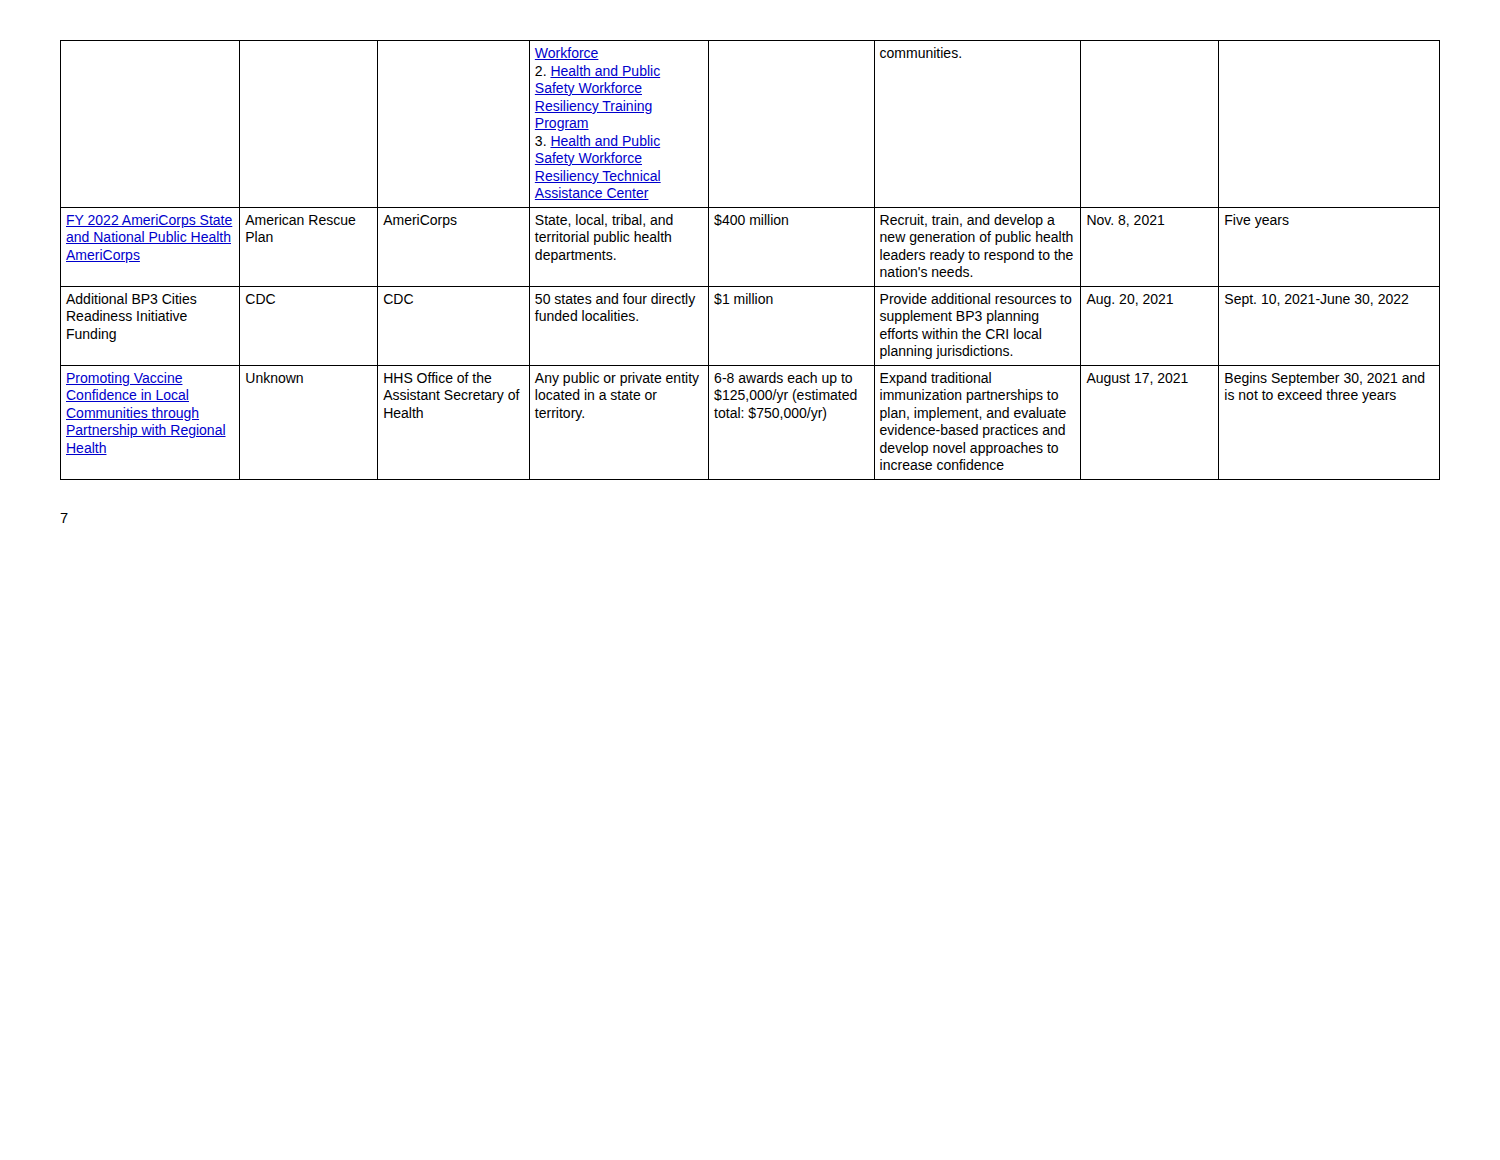| | | | Workforce 2. Health and Public Safety Workforce Resiliency Training Program 3. Health and Public Safety Workforce Resiliency Technical Assistance Center | | communities. | | |
| FY 2022 AmeriCorps State and National Public Health AmeriCorps | American Rescue Plan | AmeriCorps | State, local, tribal, and territorial public health departments. | $400 million | Recruit, train, and develop a new generation of public health leaders ready to respond to the nation's needs. | Nov. 8, 2021 | Five years |
| Additional BP3 Cities Readiness Initiative Funding | CDC | CDC | 50 states and four directly funded localities. | $1 million | Provide additional resources to supplement BP3 planning efforts within the CRI local planning jurisdictions. | Aug. 20, 2021 | Sept. 10, 2021-June 30, 2022 |
| Promoting Vaccine Confidence in Local Communities through Partnership with Regional Health | Unknown | HHS Office of the Assistant Secretary of Health | Any public or private entity located in a state or territory. | 6-8 awards each up to $125,000/yr (estimated total: $750,000/yr) | Expand traditional immunization partnerships to plan, implement, and evaluate evidence-based practices and develop novel approaches to increase confidence | August 17, 2021 | Begins September 30, 2021 and is not to exceed three years |
7